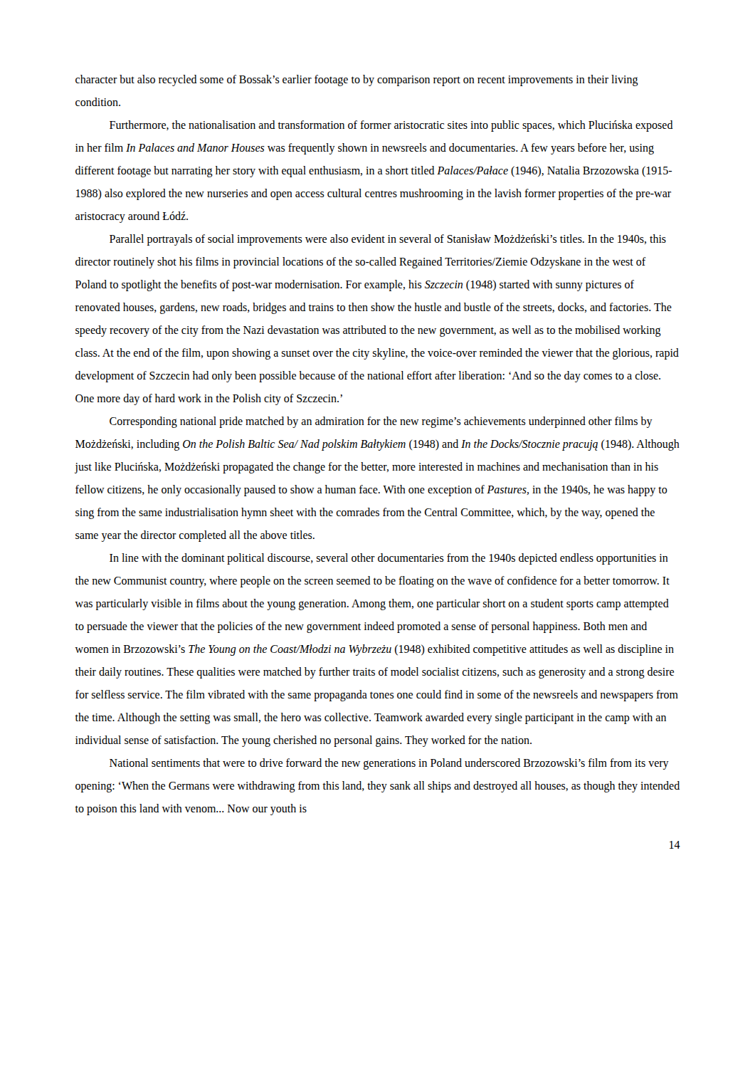character but also recycled some of Bossak’s earlier footage to by comparison report on recent improvements in their living condition.
Furthermore, the nationalisation and transformation of former aristocratic sites into public spaces, which Plucińska exposed in her film In Palaces and Manor Houses was frequently shown in newsreels and documentaries. A few years before her, using different footage but narrating her story with equal enthusiasm, in a short titled Palaces/Pałace (1946), Natalia Brzozowska (1915-1988) also explored the new nurseries and open access cultural centres mushrooming in the lavish former properties of the pre-war aristocracy around Łódź.
Parallel portrayals of social improvements were also evident in several of Stanisław Możdżeński’s titles. In the 1940s, this director routinely shot his films in provincial locations of the so-called Regained Territories/Ziemie Odzyskane in the west of Poland to spotlight the benefits of post-war modernisation. For example, his Szczecin (1948) started with sunny pictures of renovated houses, gardens, new roads, bridges and trains to then show the hustle and bustle of the streets, docks, and factories. The speedy recovery of the city from the Nazi devastation was attributed to the new government, as well as to the mobilised working class. At the end of the film, upon showing a sunset over the city skyline, the voice-over reminded the viewer that the glorious, rapid development of Szczecin had only been possible because of the national effort after liberation: ‘And so the day comes to a close. One more day of hard work in the Polish city of Szczecin.’
Corresponding national pride matched by an admiration for the new regime’s achievements underpinned other films by Możdżeński, including On the Polish Baltic Sea/ Nad polskim Bałtykiem (1948) and In the Docks/Stocznie pracują (1948). Although just like Plucińska, Możdżeński propagated the change for the better, more interested in machines and mechanisation than in his fellow citizens, he only occasionally paused to show a human face. With one exception of Pastures, in the 1940s, he was happy to sing from the same industrialisation hymn sheet with the comrades from the Central Committee, which, by the way, opened the same year the director completed all the above titles.
In line with the dominant political discourse, several other documentaries from the 1940s depicted endless opportunities in the new Communist country, where people on the screen seemed to be floating on the wave of confidence for a better tomorrow. It was particularly visible in films about the young generation. Among them, one particular short on a student sports camp attempted to persuade the viewer that the policies of the new government indeed promoted a sense of personal happiness. Both men and women in Brzozowski’s The Young on the Coast/Młodzi na Wybrzeżu (1948) exhibited competitive attitudes as well as discipline in their daily routines. These qualities were matched by further traits of model socialist citizens, such as generosity and a strong desire for selfless service. The film vibrated with the same propaganda tones one could find in some of the newsreels and newspapers from the time. Although the setting was small, the hero was collective. Teamwork awarded every single participant in the camp with an individual sense of satisfaction. The young cherished no personal gains. They worked for the nation.
National sentiments that were to drive forward the new generations in Poland underscored Brzozowski’s film from its very opening: ‘When the Germans were withdrawing from this land, they sank all ships and destroyed all houses, as though they intended to poison this land with venom... Now our youth is
14